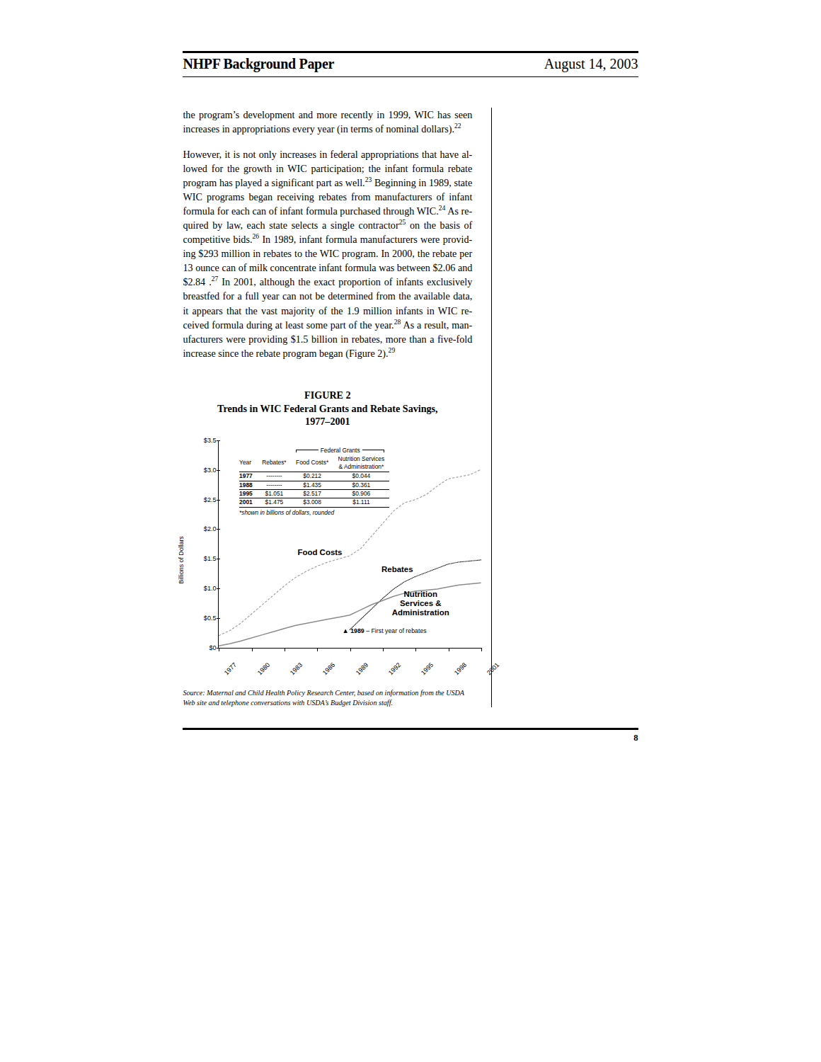NHPF Background Paper
August 14, 2003
the program’s development and more recently in 1999, WIC has seen increases in appropriations every year (in terms of nominal dollars).22
However, it is not only increases in federal appropriations that have allowed for the growth in WIC participation; the infant formula rebate program has played a significant part as well.23 Beginning in 1989, state WIC programs began receiving rebates from manufacturers of infant formula for each can of infant formula purchased through WIC.24 As required by law, each state selects a single contractor25 on the basis of competitive bids.26 In 1989, infant formula manufacturers were providing $293 million in rebates to the WIC program. In 2000, the rebate per 13 ounce can of milk concentrate infant formula was between $2.06 and $2.84 .27 In 2001, although the exact proportion of infants exclusively breastfed for a full year can not be determined from the available data, it appears that the vast majority of the 1.9 million infants in WIC received formula during at least some part of the year.28 As a result, manufacturers were providing $1.5 billion in rebates, more than a five-fold increase since the rebate program began (Figure 2).29
FIGURE 2
Trends in WIC Federal Grants and Rebate Savings,
1977–2001
Billions of Dollars
$3.5
$3.0
$2.5
$2.0
$1.5
$1.0
$0.5
$0
1977
1980
1983
1986
1989
1992
1995
1998
2001
| | | Federal Grants |
| Year | Rebates* | Food Costs* | Nutrition Services & Administration* |
| 1977 | -------- | $0.212 | $0.044 |
| 1988 | -------- | $1.435 | $0.361 |
| 1995 | $1.051 | $2.517 | $0.906 |
| 2001 | $1.475 | $3.008 | $1.111 |
*shown in billions of dollars, rounded
Food Costs
Rebates
Nutrition
Services &
Administration
▲ 1989 – First year of rebates
Source: Maternal and Child Health Policy Research Center, based on information from the USDA Web site and telephone conversations with USDA’s Budget Division staff.
8